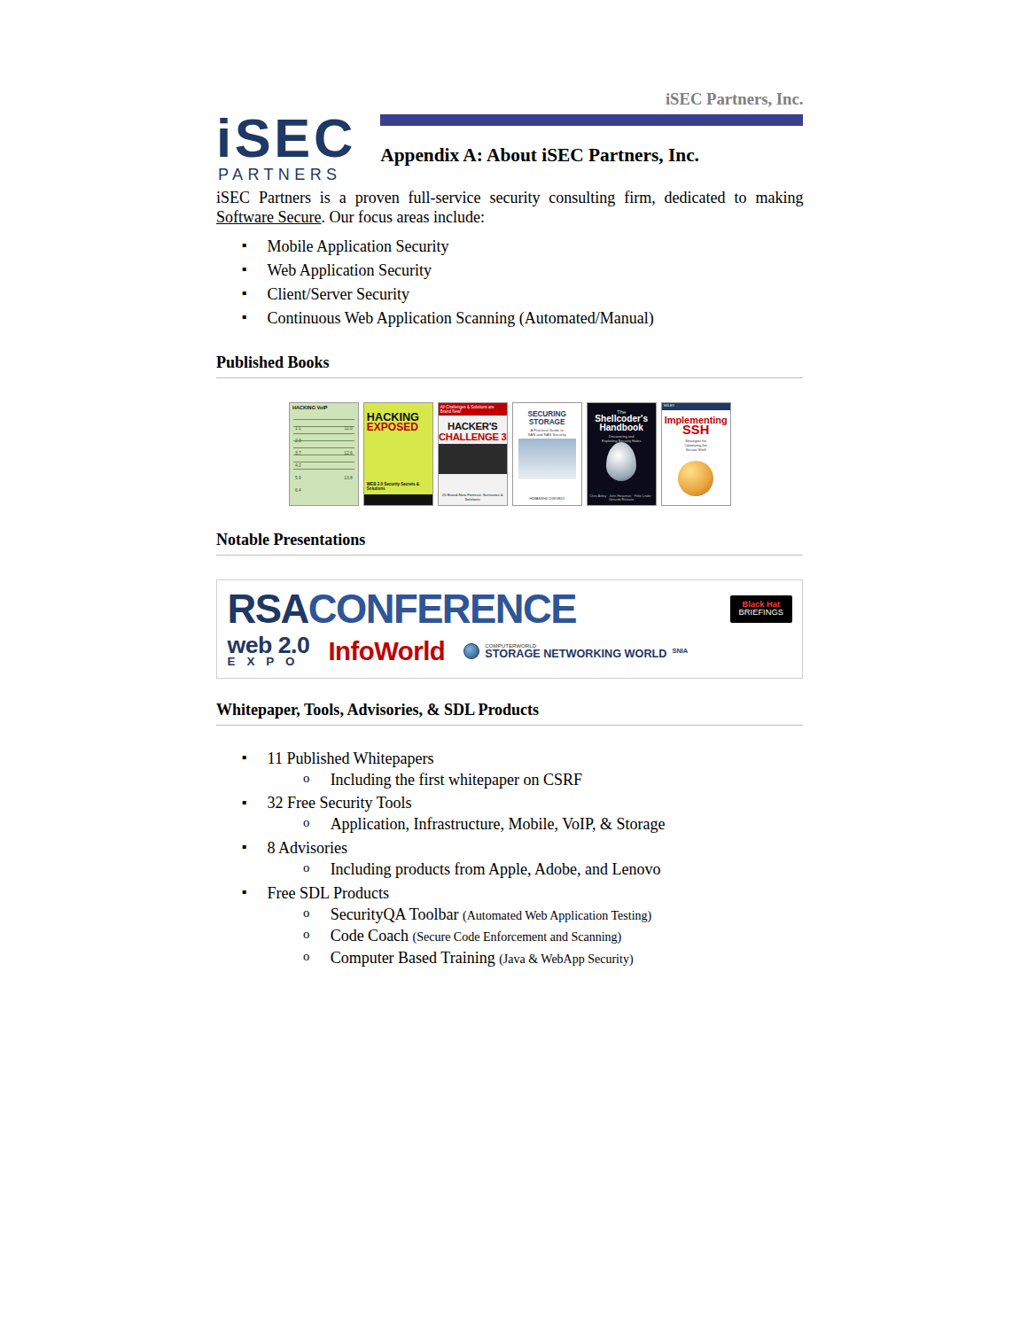iSEC
PARTNERS
iSEC Partners, Inc.
Appendix A: About iSEC Partners, Inc.
iSEC Partners is a proven full-service security consulting firm, dedicated to making Software Secure. Our focus areas include:
Mobile Application Security
Web Application Security
Client/Server Security
Continuous Web Application Scanning (Automated/Manual)
Published Books
HACKING VoIP
1.1 2.3 3.7 4.2 5.9 6.4 11.0 12.6 13.8
HACKING
EXPOSED
WEB 2.0 Security Secrets & Solutions
All Challenges & Solutions are Brand New!
HACKER'S
CHALLENGE 3
20 Brand-New Forensic Scenarios & Solutions
SECURING
STORAGE
A Practical Guide to
SAN and NAS Security
HIMANSHU DWIVEDI
The
Shellcoder's
Handbook
Discovering and
Exploiting Security Holes
Chris Anley · John Heasman · Felix Linder · Gerardo Richarte
WILEY
Implementing
SSH
Strategies for
Optimizing the
Secure Shell
Notable Presentations
RSACONFERENCE
Black Hat
BRIEFINGS
web 2.0
E X P O
InfoWorld
COMPUTERWORLD
STORAGE NETWORKING WORLD
SNIA
Whitepaper, Tools, Advisories, & SDL Products
11 Published Whitepapers
Including the first whitepaper on CSRF
32 Free Security Tools
Application, Infrastructure, Mobile, VoIP, & Storage
8 Advisories
Including products from Apple, Adobe, and Lenovo
Free SDL Products
SecurityQA Toolbar (Automated Web Application Testing)
Code Coach (Secure Code Enforcement and Scanning)
Computer Based Training (Java & WebApp Security)